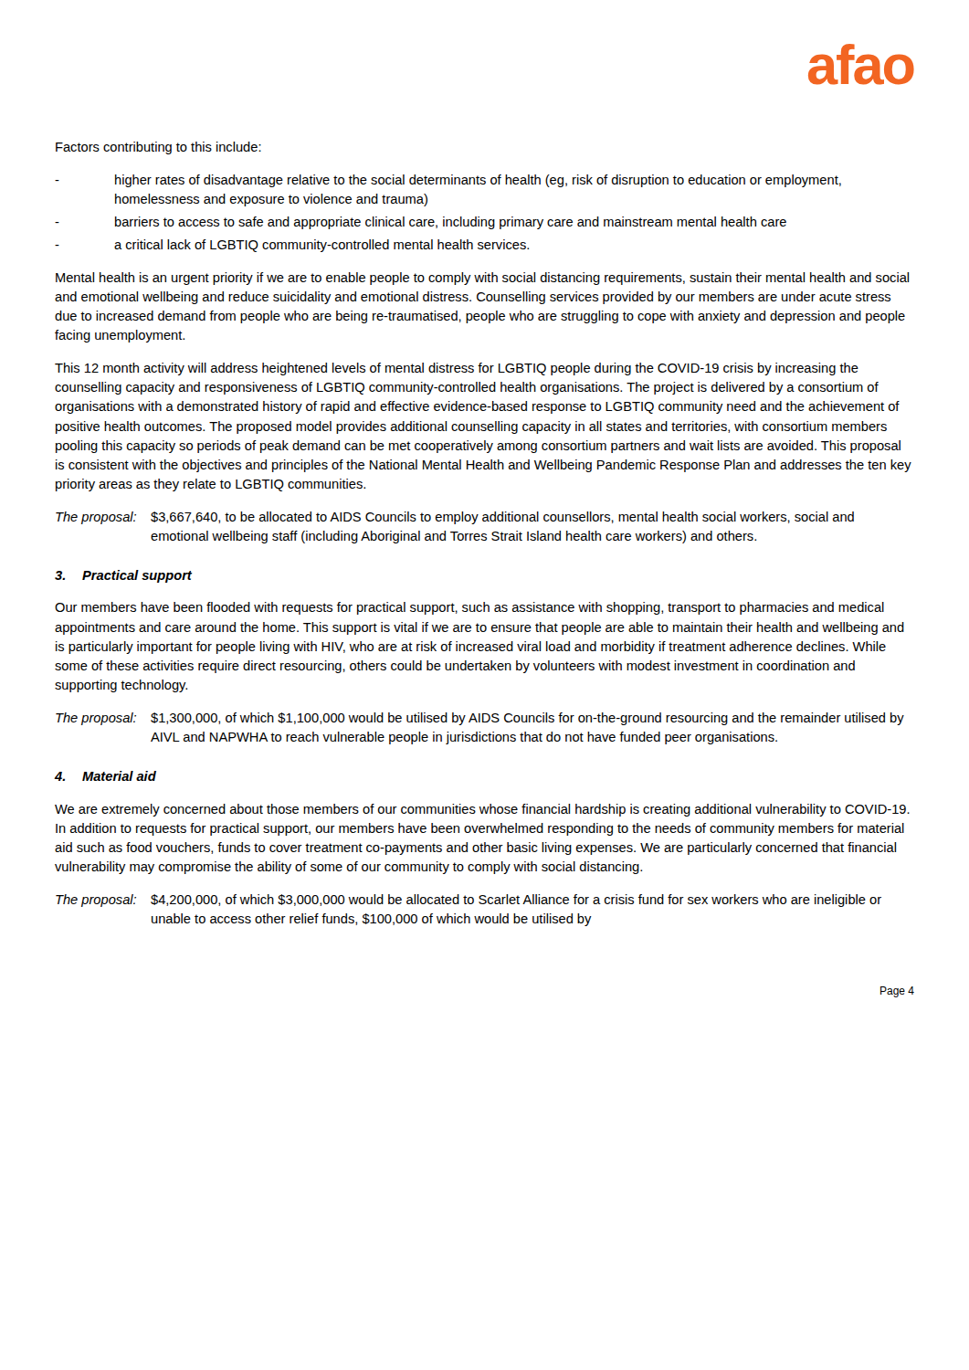afao
Factors contributing to this include:
higher rates of disadvantage relative to the social determinants of health (eg, risk of disruption to education or employment, homelessness and exposure to violence and trauma)
barriers to access to safe and appropriate clinical care, including primary care and mainstream mental health care
a critical lack of LGBTIQ community-controlled mental health services.
Mental health is an urgent priority if we are to enable people to comply with social distancing requirements, sustain their mental health and social and emotional wellbeing and reduce suicidality and emotional distress. Counselling services provided by our members are under acute stress due to increased demand from people who are being re-traumatised, people who are struggling to cope with anxiety and depression and people facing unemployment.
This 12 month activity will address heightened levels of mental distress for LGBTIQ people during the COVID-19 crisis by increasing the counselling capacity and responsiveness of LGBTIQ community-controlled health organisations. The project is delivered by a consortium of organisations with a demonstrated history of rapid and effective evidence-based response to LGBTIQ community need and the achievement of positive health outcomes. The proposed model provides additional counselling capacity in all states and territories, with consortium members pooling this capacity so periods of peak demand can be met cooperatively among consortium partners and wait lists are avoided. This proposal is consistent with the objectives and principles of the National Mental Health and Wellbeing Pandemic Response Plan and addresses the ten key priority areas as they relate to LGBTIQ communities.
The proposal:
$3,667,640, to be allocated to AIDS Councils to employ additional counsellors, mental health social workers, social and emotional wellbeing staff (including Aboriginal and Torres Strait Island health care workers) and others.
3. Practical support
Our members have been flooded with requests for practical support, such as assistance with shopping, transport to pharmacies and medical appointments and care around the home. This support is vital if we are to ensure that people are able to maintain their health and wellbeing and is particularly important for people living with HIV, who are at risk of increased viral load and morbidity if treatment adherence declines. While some of these activities require direct resourcing, others could be undertaken by volunteers with modest investment in coordination and supporting technology.
The proposal:
$1,300,000, of which $1,100,000 would be utilised by AIDS Councils for on-the-ground resourcing and the remainder utilised by AIVL and NAPWHA to reach vulnerable people in jurisdictions that do not have funded peer organisations.
4. Material aid
We are extremely concerned about those members of our communities whose financial hardship is creating additional vulnerability to COVID-19. In addition to requests for practical support, our members have been overwhelmed responding to the needs of community members for material aid such as food vouchers, funds to cover treatment co-payments and other basic living expenses. We are particularly concerned that financial vulnerability may compromise the ability of some of our community to comply with social distancing.
The proposal:
$4,200,000, of which $3,000,000 would be allocated to Scarlet Alliance for a crisis fund for sex workers who are ineligible or unable to access other relief funds, $100,000 of which would be utilised by
Page 4